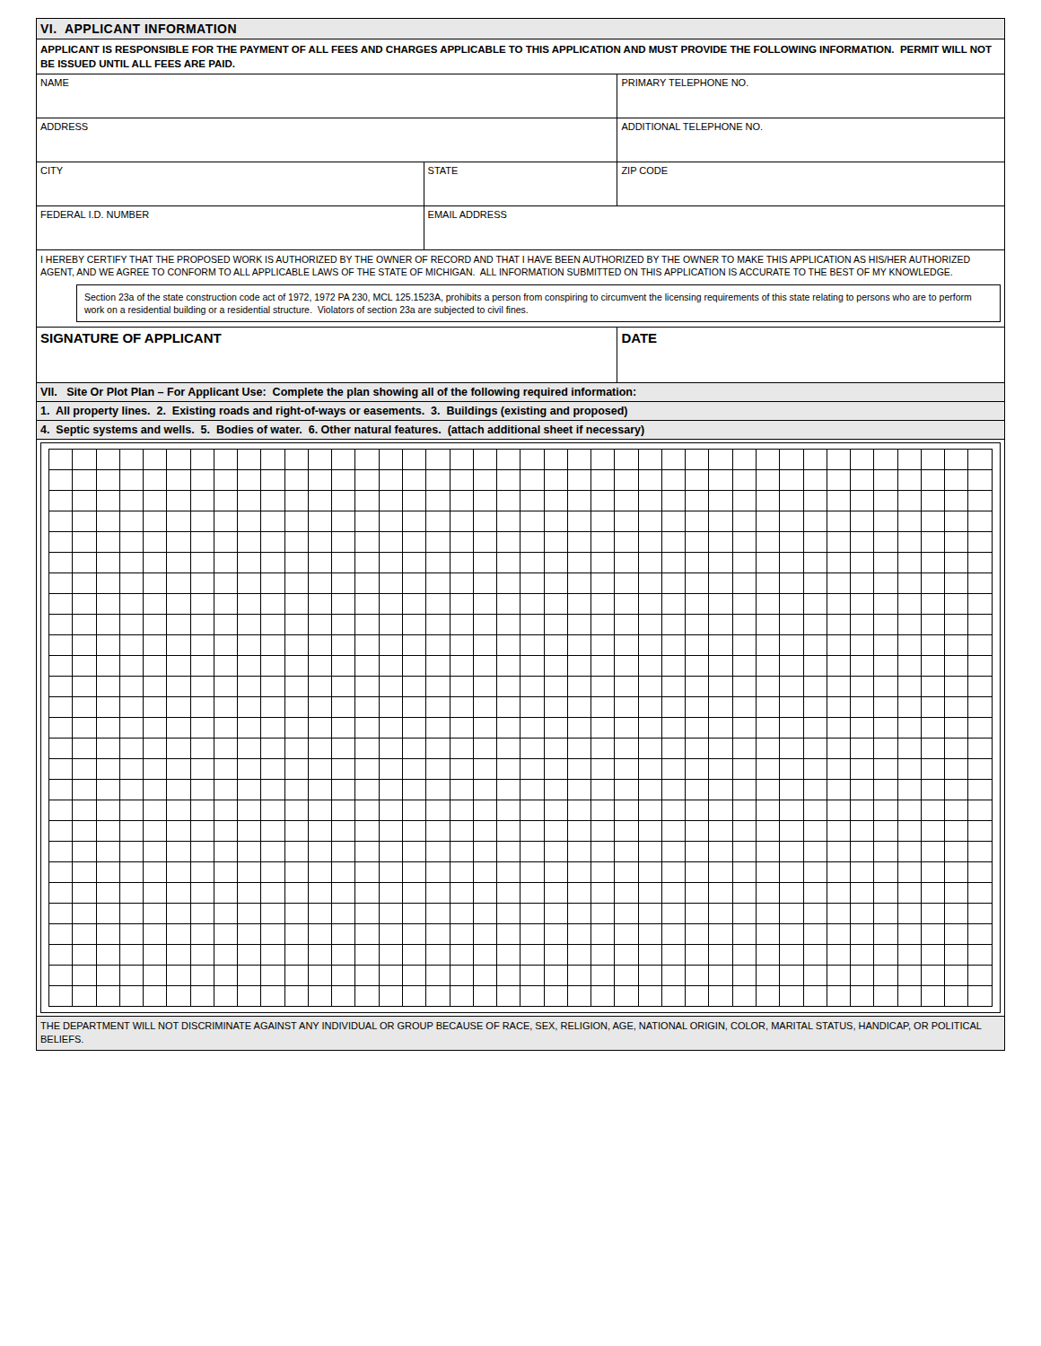| VI. APPLICANT INFORMATION |
| APPLICANT IS RESPONSIBLE FOR THE PAYMENT OF ALL FEES AND CHARGES APPLICABLE TO THIS APPLICATION AND MUST PROVIDE THE FOLLOWING INFORMATION. PERMIT WILL NOT BE ISSUED UNTIL ALL FEES ARE PAID. |
| NAME | PRIMARY TELEPHONE NO. |
| ADDRESS | ADDITIONAL TELEPHONE NO. |
| CITY | STATE | ZIP CODE |
| FEDERAL I.D. NUMBER | EMAIL ADDRESS |
| I HEREBY CERTIFY THAT THE PROPOSED WORK IS AUTHORIZED BY THE OWNER OF RECORD AND THAT I HAVE BEEN AUTHORIZED BY THE OWNER TO MAKE THIS APPLICATION AS HIS/HER AUTHORIZED AGENT, AND WE AGREE TO CONFORM TO ALL APPLICABLE LAWS OF THE STATE OF MICHIGAN. ALL INFORMATION SUBMITTED ON THIS APPLICATION IS ACCURATE TO THE BEST OF MY KNOWLEDGE. Section 23a of the state construction code act of 1972, 1972 PA 230, MCL 125.1523A, prohibits a person from conspiring to circumvent the licensing requirements of this state relating to persons who are to perform work on a residential building or a residential structure. Violators of section 23a are subjected to civil fines. |
| SIGNATURE OF APPLICANT | DATE |
| VII. Site Or Plot Plan – For Applicant Use: Complete the plan showing all of the following required information: |
| 1. All property lines. 2. Existing roads and right-of-ways or easements. 3. Buildings (existing and proposed) |
| 4. Septic systems and wells. 5. Bodies of water. 6. Other natural features. (attach additional sheet if necessary) |
| THE DEPARTMENT WILL NOT DISCRIMINATE AGAINST ANY INDIVIDUAL OR GROUP BECAUSE OF RACE, SEX, RELIGION, AGE, NATIONAL ORIGIN, COLOR, MARITAL STATUS, HANDICAP, OR POLITICAL BELIEFS. |